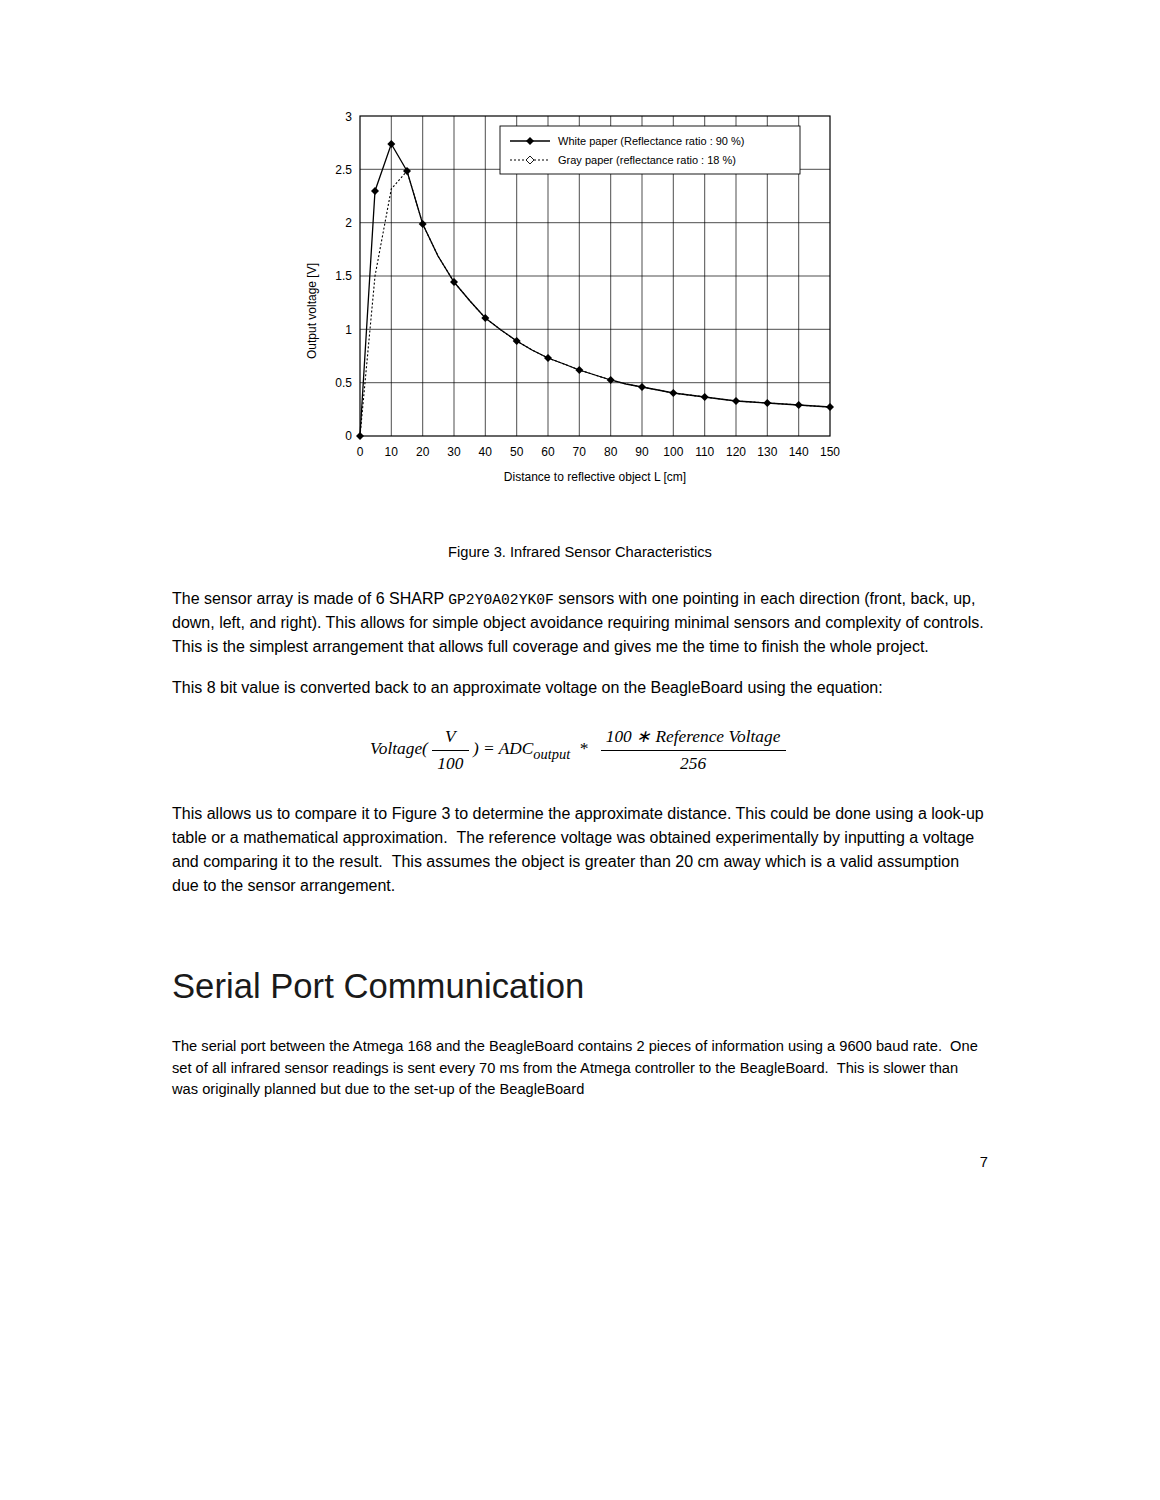Output voltage [V] 3 2.5 2 1.5 1 0.5 0 0 10 20 30 40 50 60 70 80 90 100 110 120 130 140 150 Distance to reflective object L [cm] White paper (Reflectance ratio : 90 %) Gray paper (reflectance ratio : 18 %)
Figure 3. Infrared Sensor Characteristics
The sensor array is made of 6 SHARP GP2Y0A02YK0F sensors with one pointing in each direction (front, back, up, down, left, and right). This allows for simple object avoidance requiring minimal sensors and complexity of controls. This is the simplest arrangement that allows full coverage and gives me the time to finish the whole project.
This 8 bit value is converted back to an approximate voltage on the BeagleBoard using the equation:
Voltage(V 100) = ADCoutput * 100 ∗ Reference Voltage 256
This allows us to compare it to Figure 3 to determine the approximate distance. This could be done using a look-up table or a mathematical approximation. The reference voltage was obtained experimentally by inputting a voltage and comparing it to the result. This assumes the object is greater than 20 cm away which is a valid assumption due to the sensor arrangement.
Serial Port Communication
The serial port between the Atmega 168 and the BeagleBoard contains 2 pieces of information using a 9600 baud rate. One set of all infrared sensor readings is sent every 70 ms from the Atmega controller to the BeagleBoard. This is slower than was originally planned but due to the set-up of the BeagleBoard
7